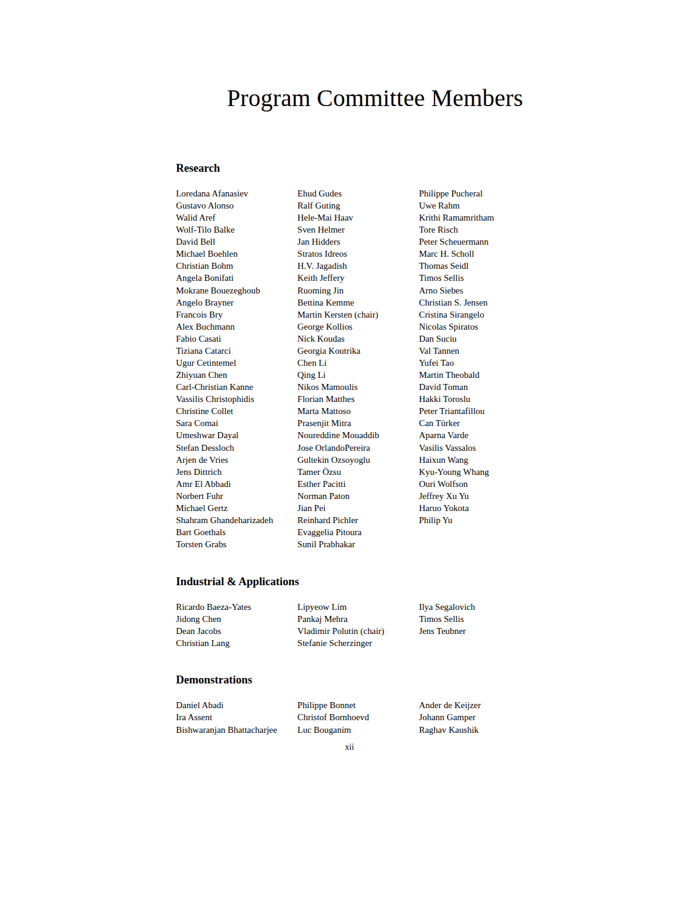Program Committee Members
Research
Loredana Afanasiev
Gustavo Alonso
Walid Aref
Wolf-Tilo Balke
David Bell
Michael Boehlen
Christian Bohm
Angela Bonifati
Mokrane Bouezeghoub
Angelo Brayner
Francois Bry
Alex Buchmann
Fabio Casati
Tiziana Catarci
Ugur Cetintemel
Zhiyuan Chen
Carl-Christian Kanne
Vassilis Christophidis
Christine Collet
Sara Comai
Umeshwar Dayal
Stefan Dessloch
Arjen de Vries
Jens Dittrich
Amr El Abbadi
Norbert Fuhr
Michael Gertz
Shahram Ghandeharizadeh
Bart Goethals
Torsten Grabs
Ehud Gudes
Ralf Guting
Hele-Mai Haav
Sven Helmer
Jan Hidders
Stratos Idreos
H.V. Jagadish
Keith Jeffery
Ruoming Jin
Bettina Kemme
Martin Kersten (chair)
George Kollios
Nick Koudas
Georgia Koutrika
Chen Li
Qing Li
Nikos Mamoulis
Florian Matthes
Marta Mattoso
Prasenjit Mitra
Noureddine Mouaddib
Jose OrlandoPereira
Gultekin Ozsoyoglu
Tamer Özsu
Esther Pacitti
Norman Paton
Jian Pei
Reinhard Pichler
Evaggelia Pitoura
Sunil Prabhakar
Philippe Pucheral
Uwe Rahm
Krithi Ramamritham
Tore Risch
Peter Scheuermann
Marc H. Scholl
Thomas Seidl
Timos Sellis
Arno Siebes
Christian S. Jensen
Cristina Sirangelo
Nicolas Spiratos
Dan Suciu
Val Tannen
Yufei Tao
Martin Theobald
David Toman
Hakki Toroslu
Peter Triantafillou
Can Türker
Aparna Varde
Vasilis Vassalos
Haixun Wang
Kyu-Young Whang
Ouri Wolfson
Jeffrey Xu Yu
Haruo Yokota
Philip Yu
Industrial & Applications
Ricardo Baeza-Yates
Jidong Chen
Dean Jacobs
Christian Lang
Lipyeow Lim
Pankaj Mehra
Vladimir Polutin (chair)
Stefanie Scherzinger
Ilya Segalovich
Timos Sellis
Jens Teubner
Demonstrations
Daniel Abadi
Ira Assent
Bishwaranjan Bhattacharjee
Philippe Bonnet
Christof Bornhoevd
Luc Bouganim
Ander de Keijzer
Johann Gamper
Raghav Kaushik
xii